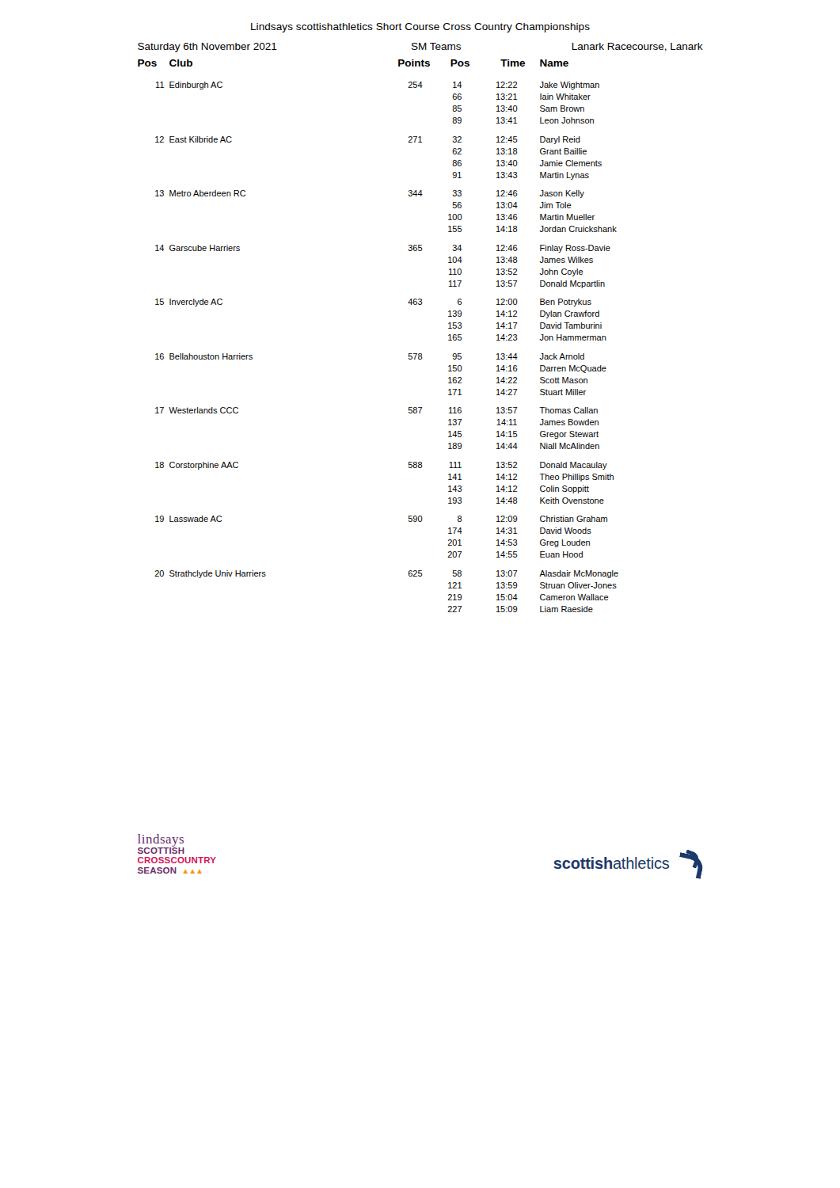Lindsays scottishathletics Short Course Cross Country Championships
Saturday 6th November 2021
SM Teams
Lanark Racecourse, Lanark
| Pos | Club | Points | Pos | Time | Name |
| --- | --- | --- | --- | --- | --- |
| 11 | Edinburgh AC | 254 | 14 | 12:22 | Jake Wightman |
| | | | 66 | 13:21 | Iain Whitaker |
| | | | 85 | 13:40 | Sam Brown |
| | | | 89 | 13:41 | Leon Johnson |
| 12 | East Kilbride AC | 271 | 32 | 12:45 | Daryl Reid |
| | | | 62 | 13:18 | Grant Baillie |
| | | | 86 | 13:40 | Jamie Clements |
| | | | 91 | 13:43 | Martin Lynas |
| 13 | Metro Aberdeen RC | 344 | 33 | 12:46 | Jason Kelly |
| | | | 56 | 13:04 | Jim Tole |
| | | | 100 | 13:46 | Martin Mueller |
| | | | 155 | 14:18 | Jordan Cruickshank |
| 14 | Garscube Harriers | 365 | 34 | 12:46 | Finlay Ross-Davie |
| | | | 104 | 13:48 | James Wilkes |
| | | | 110 | 13:52 | John Coyle |
| | | | 117 | 13:57 | Donald Mcpartlin |
| 15 | Inverclyde AC | 463 | 6 | 12:00 | Ben Potrykus |
| | | | 139 | 14:12 | Dylan Crawford |
| | | | 153 | 14:17 | David Tamburini |
| | | | 165 | 14:23 | Jon Hammerman |
| 16 | Bellahouston Harriers | 578 | 95 | 13:44 | Jack Arnold |
| | | | 150 | 14:16 | Darren McQuade |
| | | | 162 | 14:22 | Scott Mason |
| | | | 171 | 14:27 | Stuart Miller |
| 17 | Westerlands CCC | 587 | 116 | 13:57 | Thomas Callan |
| | | | 137 | 14:11 | James Bowden |
| | | | 145 | 14:15 | Gregor Stewart |
| | | | 189 | 14:44 | Niall McAlinden |
| 18 | Corstorphine AAC | 588 | 111 | 13:52 | Donald Macaulay |
| | | | 141 | 14:12 | Theo Phillips Smith |
| | | | 143 | 14:12 | Colin Soppitt |
| | | | 193 | 14:48 | Keith Ovenstone |
| 19 | Lasswade AC | 590 | 8 | 12:09 | Christian Graham |
| | | | 174 | 14:31 | David Woods |
| | | | 201 | 14:53 | Greg Louden |
| | | | 207 | 14:55 | Euan Hood |
| 20 | Strathclyde Univ Harriers | 625 | 58 | 13:07 | Alasdair McMonagle |
| | | | 121 | 13:59 | Struan Oliver-Jones |
| | | | 219 | 15:04 | Cameron Wallace |
| | | | 227 | 15:09 | Liam Raeside |
lindsays
SCOTTISH
CROSSCOUNTRY
SEASON▲▲▲
scottish athletics